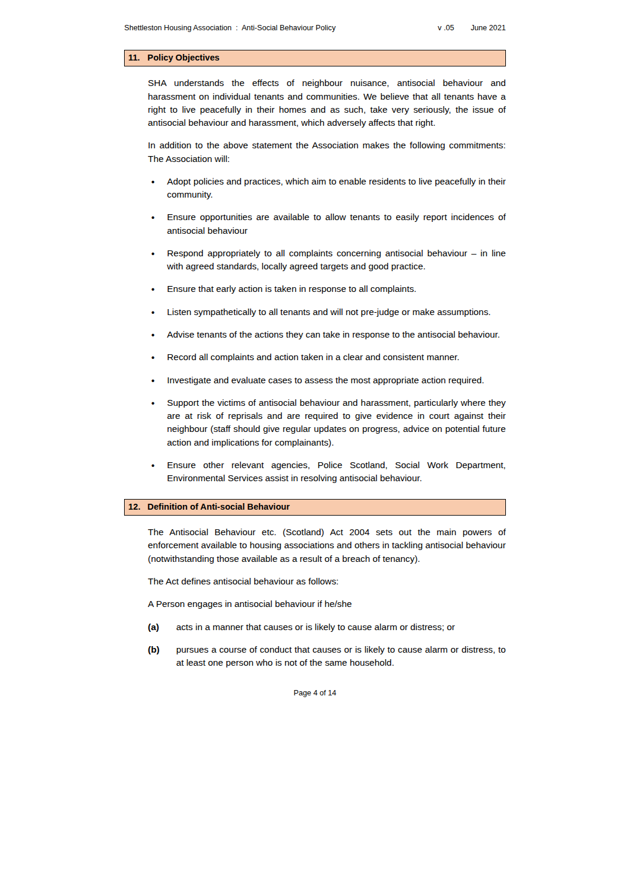Shettleston Housing Association : Anti-Social Behaviour Policy
v .05 June 2021
11. Policy Objectives
SHA understands the effects of neighbour nuisance, antisocial behaviour and harassment on individual tenants and communities. We believe that all tenants have a right to live peacefully in their homes and as such, take very seriously, the issue of antisocial behaviour and harassment, which adversely affects that right.
In addition to the above statement the Association makes the following commitments: The Association will:
Adopt policies and practices, which aim to enable residents to live peacefully in their community.
Ensure opportunities are available to allow tenants to easily report incidences of antisocial behaviour
Respond appropriately to all complaints concerning antisocial behaviour – in line with agreed standards, locally agreed targets and good practice.
Ensure that early action is taken in response to all complaints.
Listen sympathetically to all tenants and will not pre-judge or make assumptions.
Advise tenants of the actions they can take in response to the antisocial behaviour.
Record all complaints and action taken in a clear and consistent manner.
Investigate and evaluate cases to assess the most appropriate action required.
Support the victims of antisocial behaviour and harassment, particularly where they are at risk of reprisals and are required to give evidence in court against their neighbour (staff should give regular updates on progress, advice on potential future action and implications for complainants).
Ensure other relevant agencies, Police Scotland, Social Work Department, Environmental Services assist in resolving antisocial behaviour.
12. Definition of Anti-social Behaviour
The Antisocial Behaviour etc. (Scotland) Act 2004 sets out the main powers of enforcement available to housing associations and others in tackling antisocial behaviour (notwithstanding those available as a result of a breach of tenancy).
The Act defines antisocial behaviour as follows:
A Person engages in antisocial behaviour if he/she
(a) acts in a manner that causes or is likely to cause alarm or distress; or
(b) pursues a course of conduct that causes or is likely to cause alarm or distress, to at least one person who is not of the same household.
Page 4 of 14